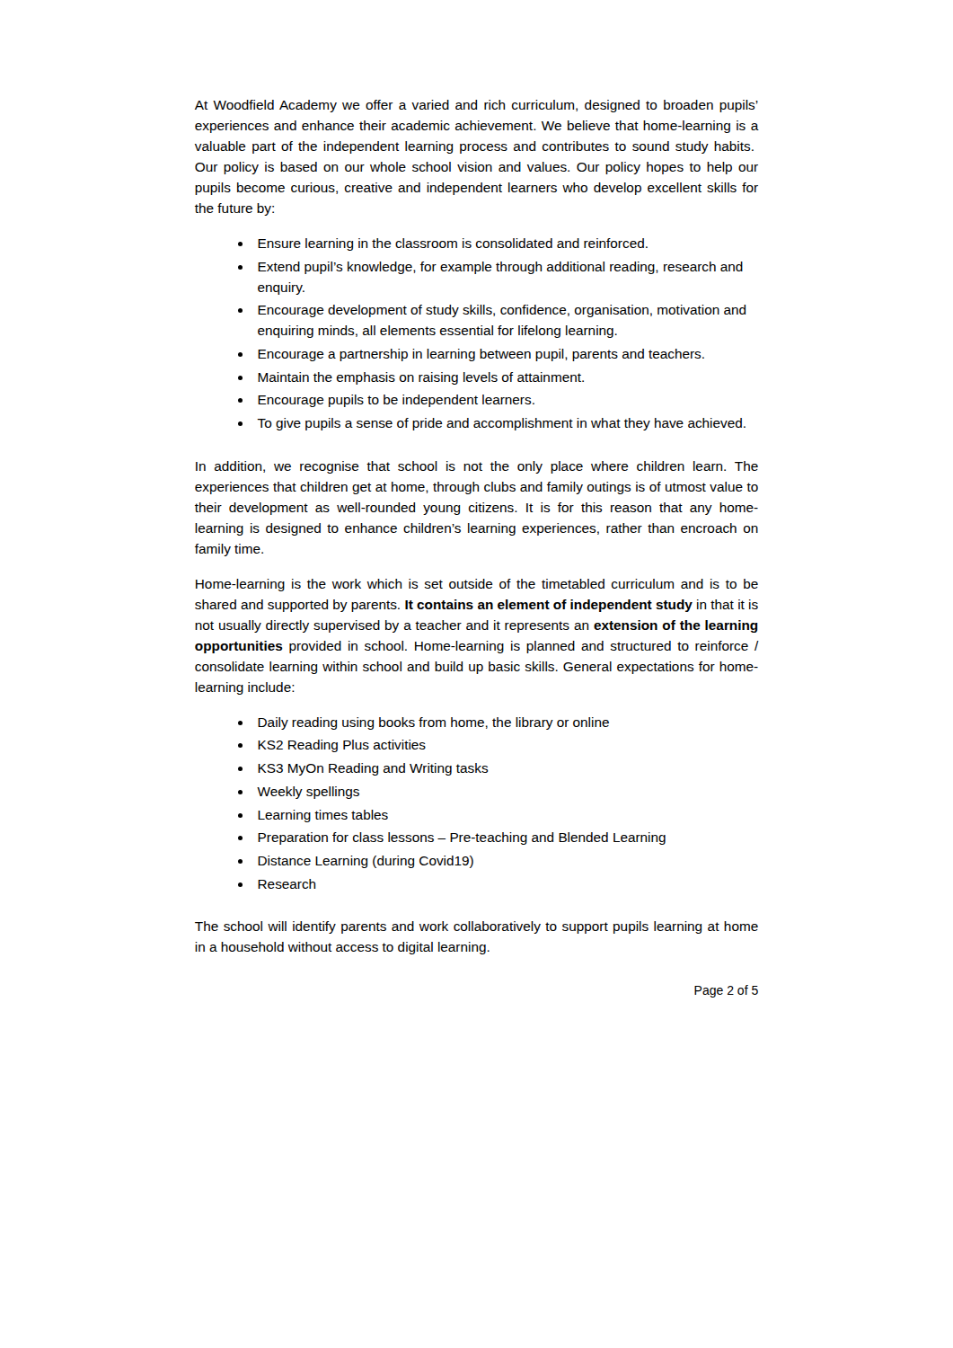At Woodfield Academy we offer a varied and rich curriculum, designed to broaden pupils’ experiences and enhance their academic achievement. We believe that home-learning is a valuable part of the independent learning process and contributes to sound study habits. Our policy is based on our whole school vision and values. Our policy hopes to help our pupils become curious, creative and independent learners who develop excellent skills for the future by:
Ensure learning in the classroom is consolidated and reinforced.
Extend pupil’s knowledge, for example through additional reading, research and enquiry.
Encourage development of study skills, confidence, organisation, motivation and enquiring minds, all elements essential for lifelong learning.
Encourage a partnership in learning between pupil, parents and teachers.
Maintain the emphasis on raising levels of attainment.
Encourage pupils to be independent learners.
To give pupils a sense of pride and accomplishment in what they have achieved.
In addition, we recognise that school is not the only place where children learn. The experiences that children get at home, through clubs and family outings is of utmost value to their development as well-rounded young citizens. It is for this reason that any home-learning is designed to enhance children’s learning experiences, rather than encroach on family time.
Home-learning is the work which is set outside of the timetabled curriculum and is to be shared and supported by parents. It contains an element of independent study in that it is not usually directly supervised by a teacher and it represents an extension of the learning opportunities provided in school. Home-learning is planned and structured to reinforce / consolidate learning within school and build up basic skills. General expectations for home-learning include:
Daily reading using books from home, the library or online
KS2 Reading Plus activities
KS3 MyOn Reading and Writing tasks
Weekly spellings
Learning times tables
Preparation for class lessons – Pre-teaching and Blended Learning
Distance Learning (during Covid19)
Research
The school will identify parents and work collaboratively to support pupils learning at home in a household without access to digital learning.
Page 2 of 5